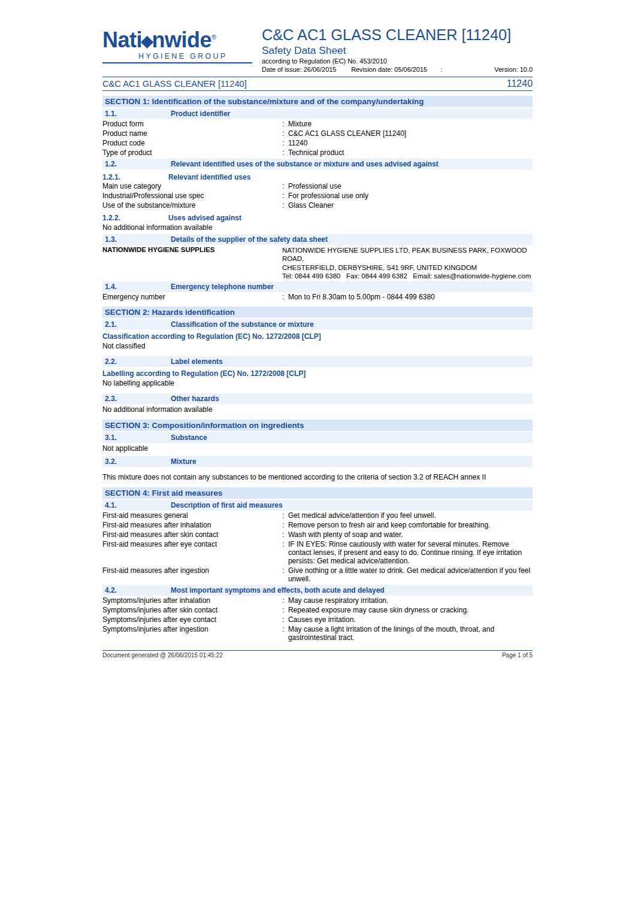Nati nwide®
HYGIENE GROUP
C&C AC1 GLASS CLEANER [11240]
Safety Data Sheet
according to Regulation (EC) No. 453/2010
Date of issue: 26/06/2015 Revision date: 05/06/2015 : Version: 10.0
C&C AC1 GLASS CLEANER [11240] 11240
SECTION 1: Identification of the substance/mixture and of the company/undertaking
1.1. Product identifier
Product form: Mixture
Product name: C&C AC1 GLASS CLEANER [11240]
Product code: 11240
Type of product: Technical product
1.2. Relevant identified uses of the substance or mixture and uses advised against
1.2.1. Relevant identified uses
Main use category: Professional use
Industrial/Professional use spec: For professional use only
Use of the substance/mixture: Glass Cleaner
1.2.2. Uses advised against
No additional information available
1.3. Details of the supplier of the safety data sheet
NATIONWIDE HYGIENE SUPPLIES
NATIONWIDE HYGIENE SUPPLIES LTD, PEAK BUSINESS PARK, FOXWOOD ROAD,
CHESTERFIELD, DERBYSHIRE, S41 9RF, UNITED KINGDOM
Tel: 0844 499 6380 Fax: 0844 499 6382 Email: sales@nationwide-hygiene.com
1.4. Emergency telephone number
Emergency number: Mon to Fri 8.30am to 5.00pm - 0844 499 6380
SECTION 2: Hazards identification
2.1. Classification of the substance or mixture
Classification according to Regulation (EC) No. 1272/2008 [CLP]
Not classified
2.2. Label elements
Labelling according to Regulation (EC) No. 1272/2008 [CLP]
No labelling applicable
2.3. Other hazards
No additional information available
SECTION 3: Composition/information on ingredients
3.1. Substance
Not applicable
3.2. Mixture
This mixture does not contain any substances to be mentioned according to the criteria of section 3.2 of REACH annex II
SECTION 4: First aid measures
4.1. Description of first aid measures
First-aid measures general: Get medical advice/attention if you feel unwell.
First-aid measures after inhalation: Remove person to fresh air and keep comfortable for breathing.
First-aid measures after skin contact: Wash with plenty of soap and water.
First-aid measures after eye contact: IF IN EYES: Rinse cautiously with water for several minutes. Remove contact lenses, if present and easy to do. Continue rinsing. If eye irritation persists: Get medical advice/attention.
First-aid measures after ingestion: Give nothing or a little water to drink. Get medical advice/attention if you feel unwell.
4.2. Most important symptoms and effects, both acute and delayed
Symptoms/injuries after inhalation: May cause respiratory irritation.
Symptoms/injuries after skin contact: Repeated exposure may cause skin dryness or cracking.
Symptoms/injuries after eye contact: Causes eye irritation.
Symptoms/injuries after ingestion: May cause a light irritation of the linings of the mouth, throat, and gastrointestinal tract.
Document generated @ 26/06/2015 01:45:22 Page 1 of 5